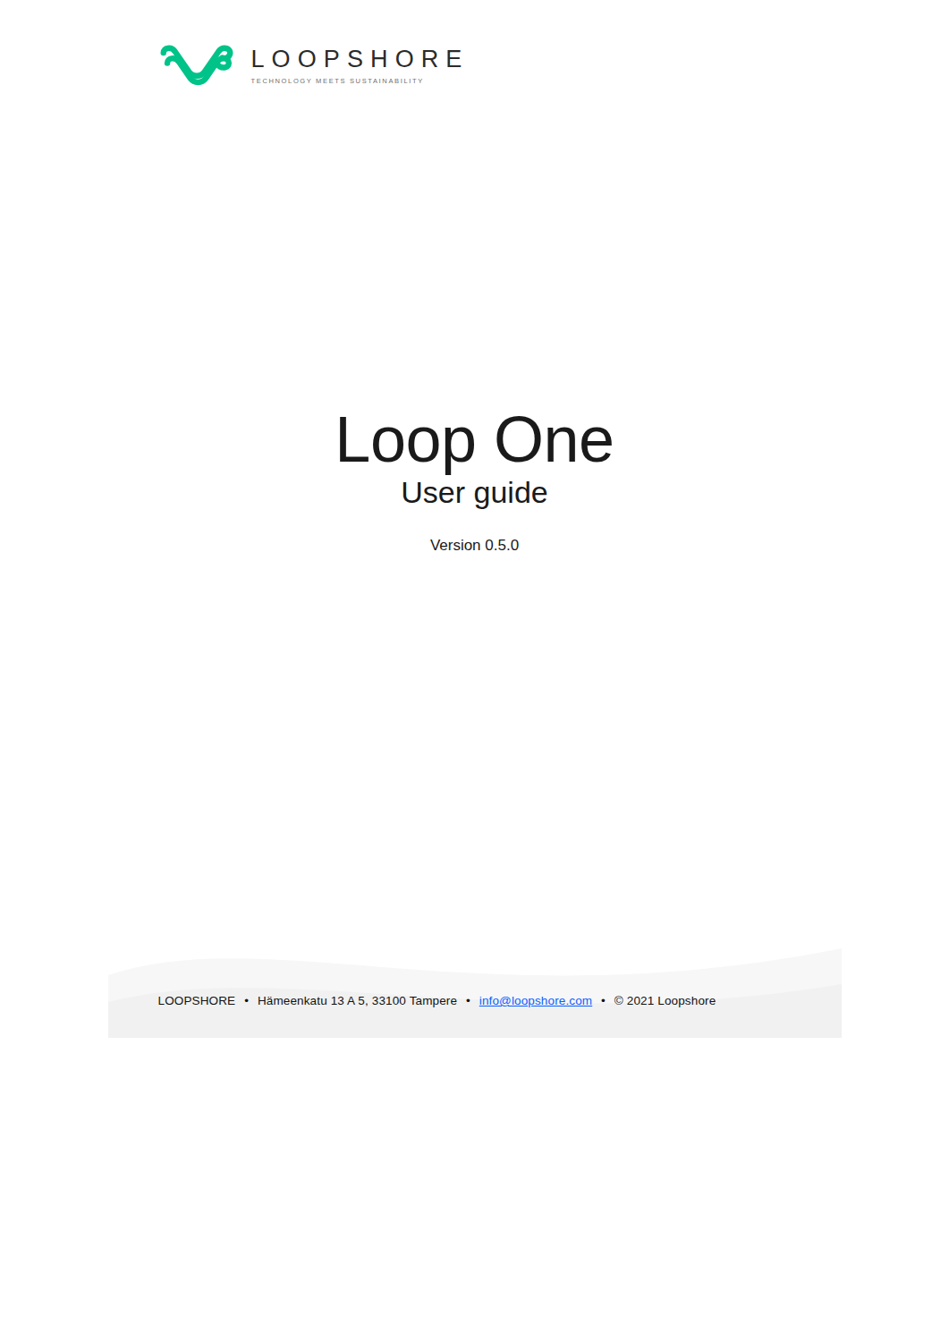LOOPSHORE TECHNOLOGY MEETS SUSTAINABILITY
Loop One
User guide
Version 0.5.0
LOOPSHORE • Hämeenkatu 13 A 5, 33100 Tampere • info@loopshore.com • © 2021 Loopshore